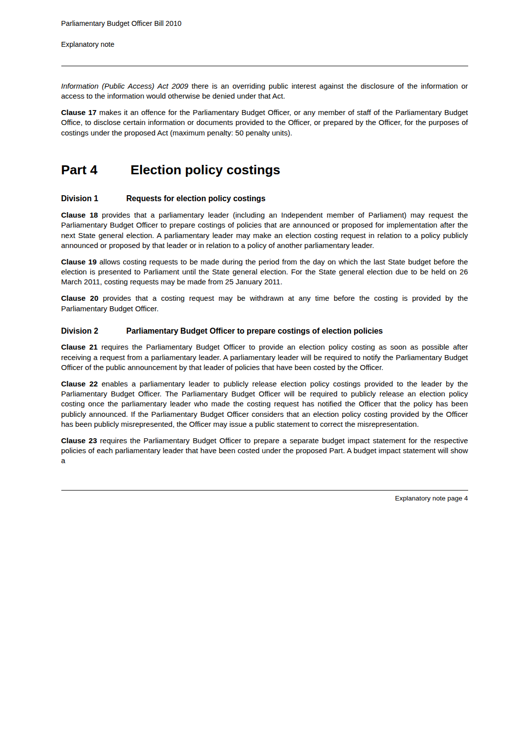Parliamentary Budget Officer Bill 2010
Explanatory note
Information (Public Access) Act 2009 there is an overriding public interest against the disclosure of the information or access to the information would otherwise be denied under that Act.
Clause 17 makes it an offence for the Parliamentary Budget Officer, or any member of staff of the Parliamentary Budget Office, to disclose certain information or documents provided to the Officer, or prepared by the Officer, for the purposes of costings under the proposed Act (maximum penalty: 50 penalty units).
Part 4 Election policy costings
Division 1 Requests for election policy costings
Clause 18 provides that a parliamentary leader (including an Independent member of Parliament) may request the Parliamentary Budget Officer to prepare costings of policies that are announced or proposed for implementation after the next State general election. A parliamentary leader may make an election costing request in relation to a policy publicly announced or proposed by that leader or in relation to a policy of another parliamentary leader.
Clause 19 allows costing requests to be made during the period from the day on which the last State budget before the election is presented to Parliament until the State general election. For the State general election due to be held on 26 March 2011, costing requests may be made from 25 January 2011.
Clause 20 provides that a costing request may be withdrawn at any time before the costing is provided by the Parliamentary Budget Officer.
Division 2 Parliamentary Budget Officer to prepare costings of election policies
Clause 21 requires the Parliamentary Budget Officer to provide an election policy costing as soon as possible after receiving a request from a parliamentary leader. A parliamentary leader will be required to notify the Parliamentary Budget Officer of the public announcement by that leader of policies that have been costed by the Officer.
Clause 22 enables a parliamentary leader to publicly release election policy costings provided to the leader by the Parliamentary Budget Officer. The Parliamentary Budget Officer will be required to publicly release an election policy costing once the parliamentary leader who made the costing request has notified the Officer that the policy has been publicly announced. If the Parliamentary Budget Officer considers that an election policy costing provided by the Officer has been publicly misrepresented, the Officer may issue a public statement to correct the misrepresentation.
Clause 23 requires the Parliamentary Budget Officer to prepare a separate budget impact statement for the respective policies of each parliamentary leader that have been costed under the proposed Part. A budget impact statement will show a
Explanatory note page 4